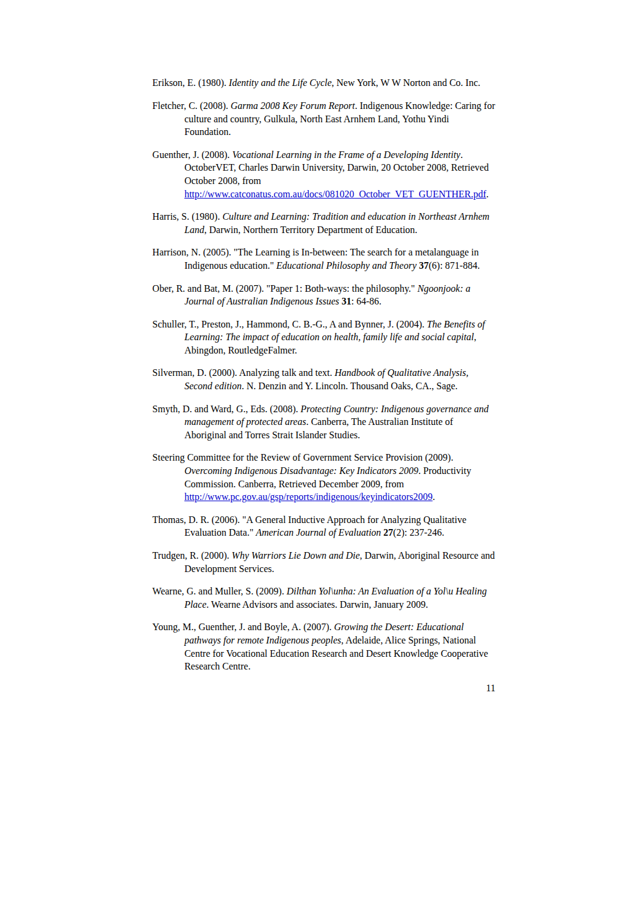Erikson, E. (1980). Identity and the Life Cycle, New York, W W Norton and Co. Inc.
Fletcher, C. (2008). Garma 2008 Key Forum Report. Indigenous Knowledge: Caring for culture and country, Gulkula, North East Arnhem Land, Yothu Yindi Foundation.
Guenther, J. (2008). Vocational Learning in the Frame of a Developing Identity. OctoberVET, Charles Darwin University, Darwin, 20 October 2008, Retrieved October 2008, from http://www.catconatus.com.au/docs/081020_October_VET_GUENTHER.pdf.
Harris, S. (1980). Culture and Learning: Tradition and education in Northeast Arnhem Land, Darwin, Northern Territory Department of Education.
Harrison, N. (2005). "The Learning is In-between: The search for a metalanguage in Indigenous education." Educational Philosophy and Theory 37(6): 871-884.
Ober, R. and Bat, M. (2007). "Paper 1: Both-ways: the philosophy." Ngoonjook: a Journal of Australian Indigenous Issues 31: 64-86.
Schuller, T., Preston, J., Hammond, C. B.-G., A and Bynner, J. (2004). The Benefits of Learning: The impact of education on health, family life and social capital, Abingdon, RoutledgeFalmer.
Silverman, D. (2000). Analyzing talk and text. Handbook of Qualitative Analysis, Second edition. N. Denzin and Y. Lincoln. Thousand Oaks, CA., Sage.
Smyth, D. and Ward, G., Eds. (2008). Protecting Country: Indigenous governance and management of protected areas. Canberra, The Australian Institute of Aboriginal and Torres Strait Islander Studies.
Steering Committee for the Review of Government Service Provision (2009). Overcoming Indigenous Disadvantage: Key Indicators 2009. Productivity Commission. Canberra, Retrieved December 2009, from http://www.pc.gov.au/gsp/reports/indigenous/keyindicators2009.
Thomas, D. R. (2006). "A General Inductive Approach for Analyzing Qualitative Evaluation Data." American Journal of Evaluation 27(2): 237-246.
Trudgen, R. (2000). Why Warriors Lie Down and Die, Darwin, Aboriginal Resource and Development Services.
Wearne, G. and Muller, S. (2009). Dilthan Yol\unha: An Evaluation of a Yol\u Healing Place. Wearne Advisors and associates. Darwin, January 2009.
Young, M., Guenther, J. and Boyle, A. (2007). Growing the Desert: Educational pathways for remote Indigenous peoples, Adelaide, Alice Springs, National Centre for Vocational Education Research and Desert Knowledge Cooperative Research Centre.
11